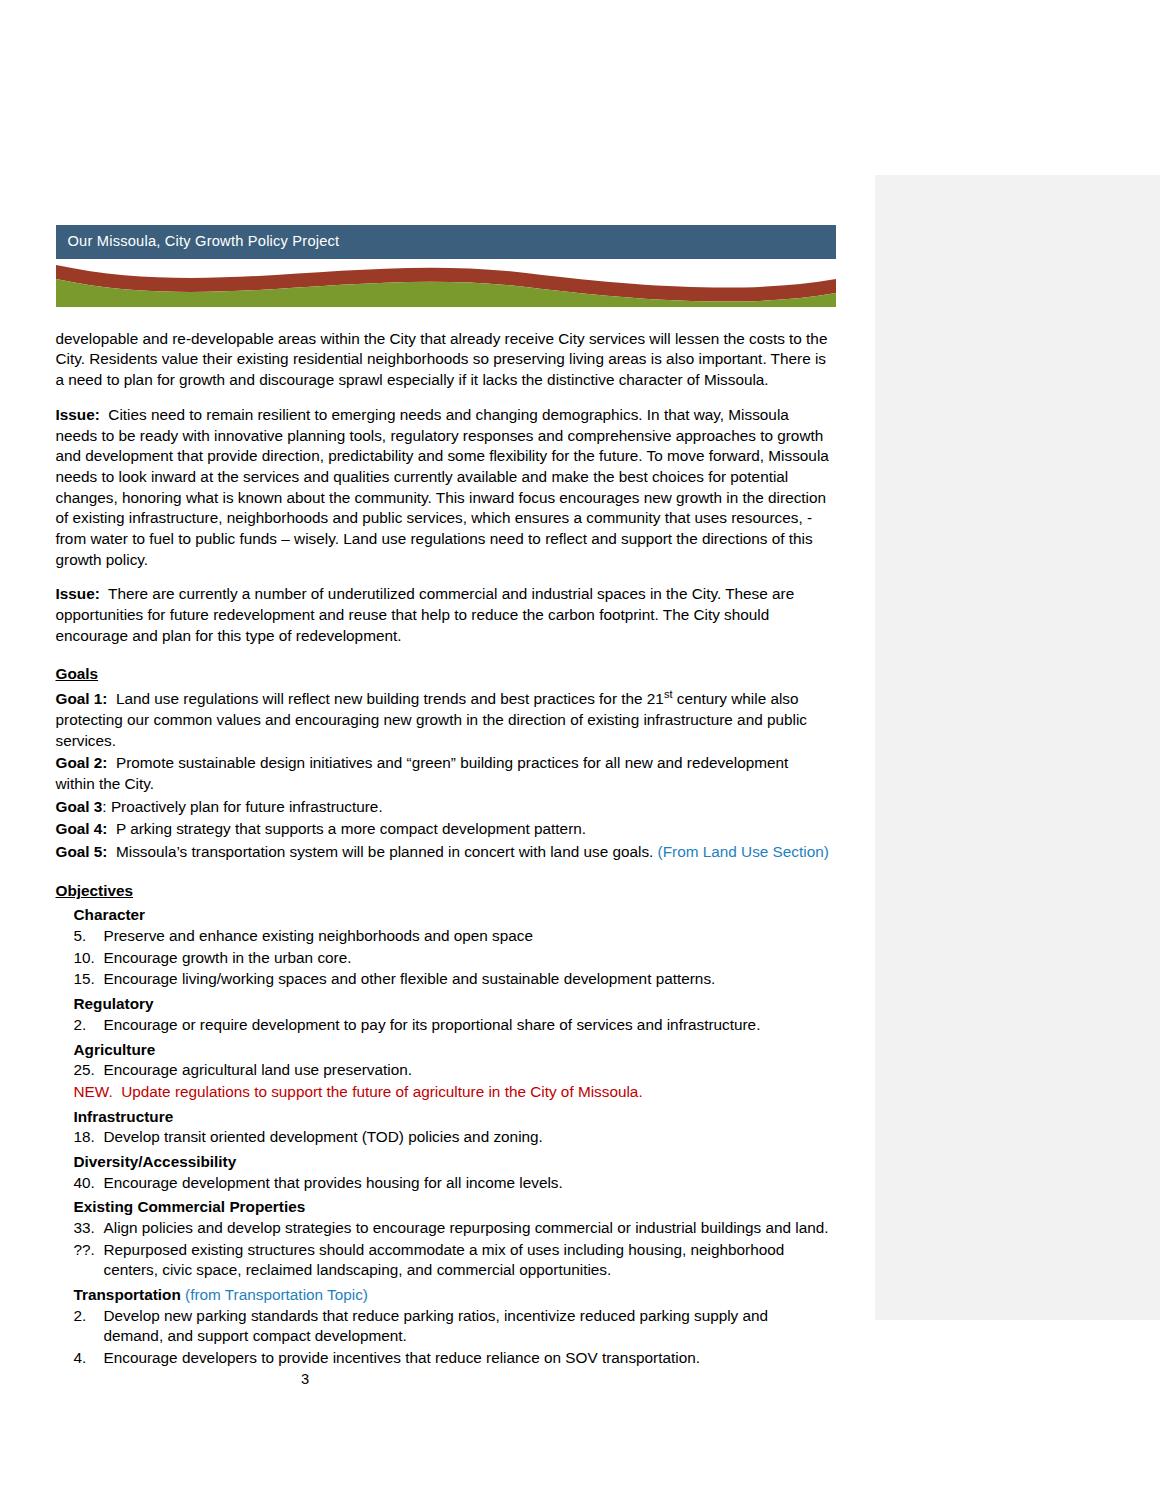Our Missoula, City Growth Policy Project
developable and re-developable areas within the City that already receive City services will lessen the costs to the City. Residents value their existing residential neighborhoods so preserving living areas is also important. There is a need to plan for growth and discourage sprawl especially if it lacks the distinctive character of Missoula.
Issue: Cities need to remain resilient to emerging needs and changing demographics. In that way, Missoula needs to be ready with innovative planning tools, regulatory responses and comprehensive approaches to growth and development that provide direction, predictability and some flexibility for the future. To move forward, Missoula needs to look inward at the services and qualities currently available and make the best choices for potential changes, honoring what is known about the community. This inward focus encourages new growth in the direction of existing infrastructure, neighborhoods and public services, which ensures a community that uses resources, - from water to fuel to public funds – wisely. Land use regulations need to reflect and support the directions of this growth policy.
Issue: There are currently a number of underutilized commercial and industrial spaces in the City. These are opportunities for future redevelopment and reuse that help to reduce the carbon footprint. The City should encourage and plan for this type of redevelopment.
Goals
Goal 1: Land use regulations will reflect new building trends and best practices for the 21st century while also protecting our common values and encouraging new growth in the direction of existing infrastructure and public services.
Goal 2: Promote sustainable design initiatives and “green” building practices for all new and redevelopment within the City.
Goal 3: Proactively plan for future infrastructure.
Goal 4: P arking strategy that supports a more compact development pattern.
Goal 5: Missoula’s transportation system will be planned in concert with land use goals. (From Land Use Section)
Objectives
Character
5. Preserve and enhance existing neighborhoods and open space
10. Encourage growth in the urban core.
15. Encourage living/working spaces and other flexible and sustainable development patterns.
Regulatory
2. Encourage or require development to pay for its proportional share of services and infrastructure.
Agriculture
25. Encourage agricultural land use preservation.
NEW. Update regulations to support the future of agriculture in the City of Missoula.
Infrastructure
18. Develop transit oriented development (TOD) policies and zoning.
Diversity/Accessibility
40. Encourage development that provides housing for all income levels.
Existing Commercial Properties
33. Align policies and develop strategies to encourage repurposing commercial or industrial buildings and land.
??. Repurposed existing structures should accommodate a mix of uses including housing, neighborhood centers, civic space, reclaimed landscaping, and commercial opportunities.
Transportation (from Transportation Topic)
2. Develop new parking standards that reduce parking ratios, incentivize reduced parking supply and demand, and support compact development.
4. Encourage developers to provide incentives that reduce reliance on SOV transportation.
3